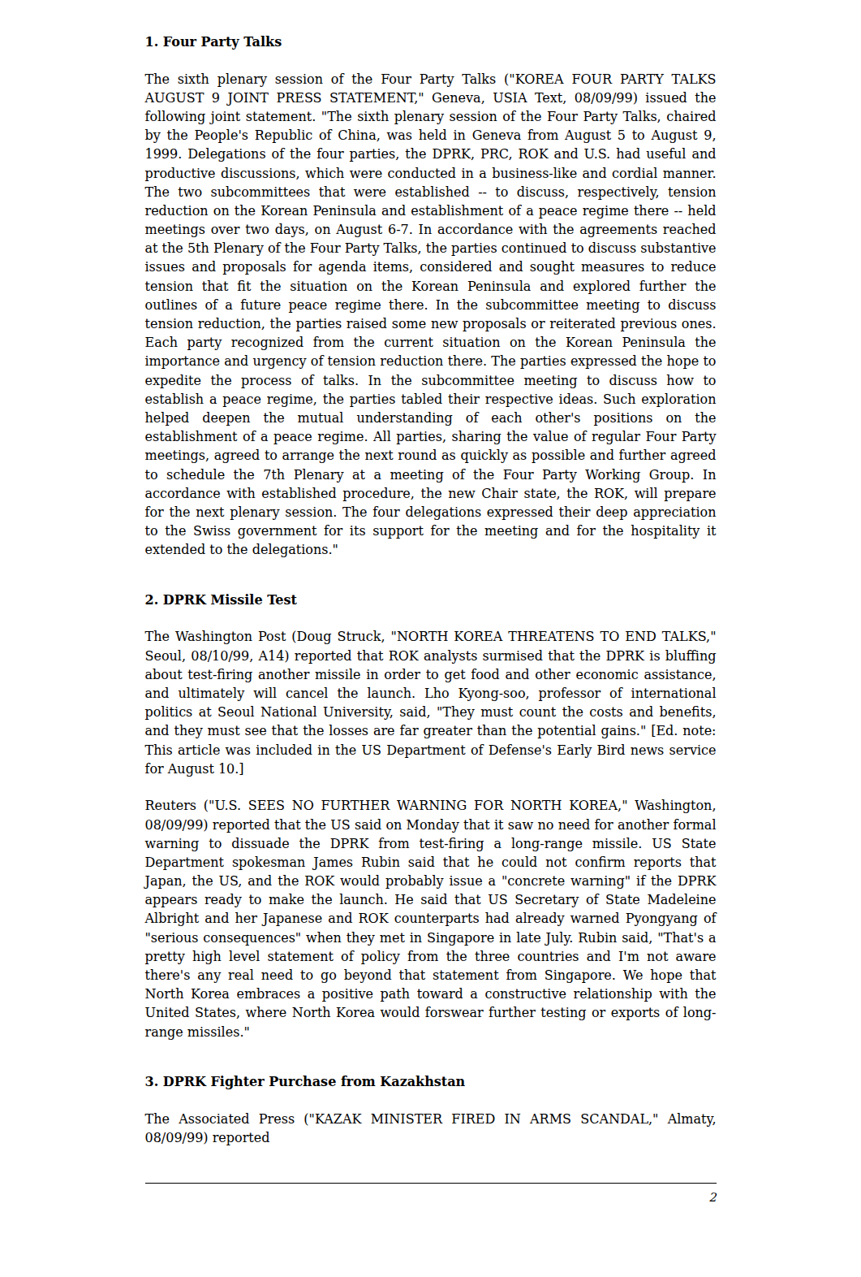1. Four Party Talks
The sixth plenary session of the Four Party Talks ("KOREA FOUR PARTY TALKS AUGUST 9 JOINT PRESS STATEMENT," Geneva, USIA Text, 08/09/99) issued the following joint statement. "The sixth plenary session of the Four Party Talks, chaired by the People's Republic of China, was held in Geneva from August 5 to August 9, 1999. Delegations of the four parties, the DPRK, PRC, ROK and U.S. had useful and productive discussions, which were conducted in a business-like and cordial manner. The two subcommittees that were established -- to discuss, respectively, tension reduction on the Korean Peninsula and establishment of a peace regime there -- held meetings over two days, on August 6-7. In accordance with the agreements reached at the 5th Plenary of the Four Party Talks, the parties continued to discuss substantive issues and proposals for agenda items, considered and sought measures to reduce tension that fit the situation on the Korean Peninsula and explored further the outlines of a future peace regime there. In the subcommittee meeting to discuss tension reduction, the parties raised some new proposals or reiterated previous ones. Each party recognized from the current situation on the Korean Peninsula the importance and urgency of tension reduction there. The parties expressed the hope to expedite the process of talks. In the subcommittee meeting to discuss how to establish a peace regime, the parties tabled their respective ideas. Such exploration helped deepen the mutual understanding of each other's positions on the establishment of a peace regime. All parties, sharing the value of regular Four Party meetings, agreed to arrange the next round as quickly as possible and further agreed to schedule the 7th Plenary at a meeting of the Four Party Working Group. In accordance with established procedure, the new Chair state, the ROK, will prepare for the next plenary session. The four delegations expressed their deep appreciation to the Swiss government for its support for the meeting and for the hospitality it extended to the delegations."
2. DPRK Missile Test
The Washington Post (Doug Struck, "NORTH KOREA THREATENS TO END TALKS," Seoul, 08/10/99, A14) reported that ROK analysts surmised that the DPRK is bluffing about test-firing another missile in order to get food and other economic assistance, and ultimately will cancel the launch. Lho Kyong-soo, professor of international politics at Seoul National University, said, "They must count the costs and benefits, and they must see that the losses are far greater than the potential gains." [Ed. note: This article was included in the US Department of Defense's Early Bird news service for August 10.]
Reuters ("U.S. SEES NO FURTHER WARNING FOR NORTH KOREA," Washington, 08/09/99) reported that the US said on Monday that it saw no need for another formal warning to dissuade the DPRK from test-firing a long-range missile. US State Department spokesman James Rubin said that he could not confirm reports that Japan, the US, and the ROK would probably issue a "concrete warning" if the DPRK appears ready to make the launch. He said that US Secretary of State Madeleine Albright and her Japanese and ROK counterparts had already warned Pyongyang of "serious consequences" when they met in Singapore in late July. Rubin said, "That's a pretty high level statement of policy from the three countries and I'm not aware there's any real need to go beyond that statement from Singapore. We hope that North Korea embraces a positive path toward a constructive relationship with the United States, where North Korea would forswear further testing or exports of long-range missiles."
3. DPRK Fighter Purchase from Kazakhstan
The Associated Press ("KAZAK MINISTER FIRED IN ARMS SCANDAL," Almaty, 08/09/99) reported
2